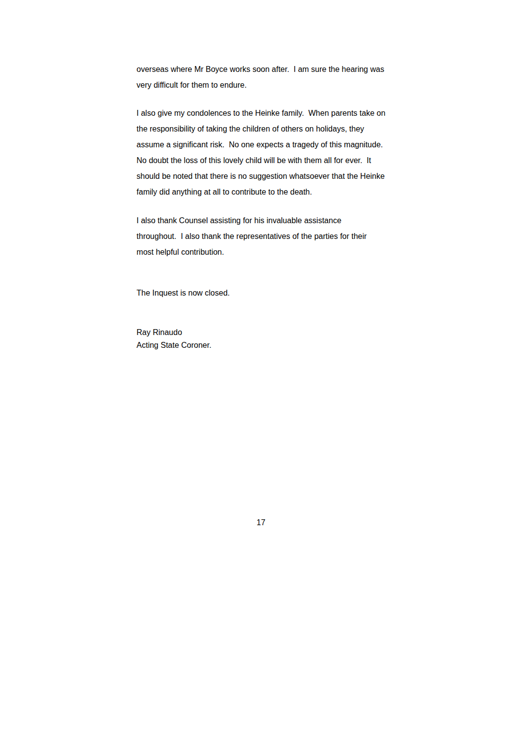overseas where Mr Boyce works soon after. I am sure the hearing was very difficult for them to endure.
I also give my condolences to the Heinke family. When parents take on the responsibility of taking the children of others on holidays, they assume a significant risk. No one expects a tragedy of this magnitude. No doubt the loss of this lovely child will be with them all for ever. It should be noted that there is no suggestion whatsoever that the Heinke family did anything at all to contribute to the death.
I also thank Counsel assisting for his invaluable assistance throughout. I also thank the representatives of the parties for their most helpful contribution.
The Inquest is now closed.
Ray Rinaudo
Acting State Coroner.
17